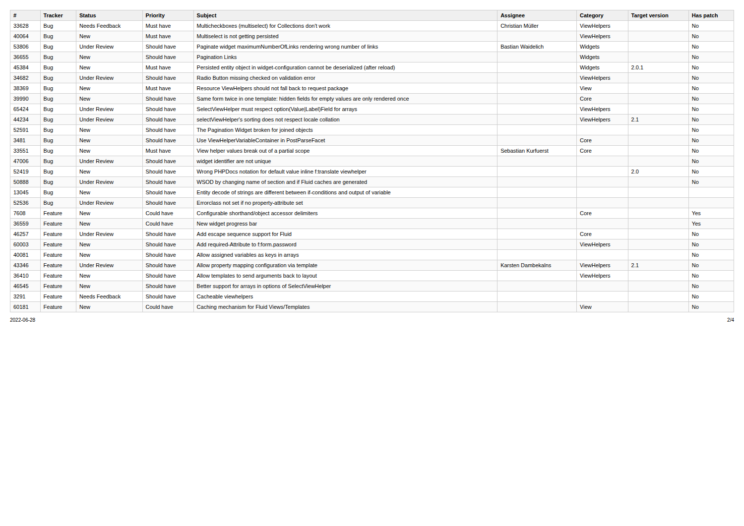| # | Tracker | Status | Priority | Subject | Assignee | Category | Target version | Has patch |
| --- | --- | --- | --- | --- | --- | --- | --- | --- |
| 33628 | Bug | Needs Feedback | Must have | Multicheckboxes (multiselect) for Collections don't work | Christian Müller | ViewHelpers | | No |
| 40064 | Bug | New | Must have | Multiselect is not getting persisted | | ViewHelpers | | No |
| 53806 | Bug | Under Review | Should have | Paginate widget maximumNumberOfLinks rendering wrong number of links | Bastian Waidelich | Widgets | | No |
| 36655 | Bug | New | Should have | Pagination Links | | Widgets | | No |
| 45384 | Bug | New | Must have | Persisted entity object in widget-configuration cannot be deserialized (after reload) | | Widgets | 2.0.1 | No |
| 34682 | Bug | Under Review | Should have | Radio Button missing checked on validation error | | ViewHelpers | | No |
| 38369 | Bug | New | Must have | Resource ViewHelpers should not fall back to request package | | View | | No |
| 39990 | Bug | New | Should have | Same form twice in one template: hidden fields for empty values are only rendered once | | Core | | No |
| 65424 | Bug | Under Review | Should have | SelectViewHelper must respect option(Value/Label)Field for arrays | | ViewHelpers | | No |
| 44234 | Bug | Under Review | Should have | selectViewHelper's sorting does not respect locale collation | | ViewHelpers | 2.1 | No |
| 52591 | Bug | New | Should have | The Pagination Widget broken for joined objects | | | | No |
| 3481 | Bug | New | Should have | Use ViewHelperVariableContainer in PostParseFacet | | Core | | No |
| 33551 | Bug | New | Must have | View helper values break out of a partial scope | Sebastian Kurfuerst | Core | | No |
| 47006 | Bug | Under Review | Should have | widget identifier are not unique | | | | No |
| 52419 | Bug | New | Should have | Wrong PHPDocs notation for default value inline f:translate viewhelper | | | 2.0 | No |
| 50888 | Bug | Under Review | Should have | WSOD by changing name of section and if Fluid caches are generated | | | | No |
| 13045 | Bug | New | Should have | Entity decode of strings are different between if-conditions and output of variable | | | | |
| 52536 | Bug | Under Review | Should have | Errorclass not set if no property-attribute set | | | | |
| 7608 | Feature | New | Could have | Configurable shorthand/object accessor delimiters | | Core | | Yes |
| 36559 | Feature | New | Could have | New widget progress bar | | | | Yes |
| 46257 | Feature | Under Review | Should have | Add escape sequence support for Fluid | | Core | | No |
| 60003 | Feature | New | Should have | Add required-Attribute to f:form.password | | ViewHelpers | | No |
| 40081 | Feature | New | Should have | Allow assigned variables as keys in arrays | | | | No |
| 43346 | Feature | Under Review | Should have | Allow property mapping configuration via template | Karsten Dambekalns | ViewHelpers | 2.1 | No |
| 36410 | Feature | New | Should have | Allow templates to send arguments back to layout | | ViewHelpers | | No |
| 46545 | Feature | New | Should have | Better support for arrays in options of SelectViewHelper | | | | No |
| 3291 | Feature | Needs Feedback | Should have | Cacheable viewhelpers | | | | No |
| 60181 | Feature | New | Could have | Caching mechanism for Fluid Views/Templates | | View | | No |
2022-06-28 2/4